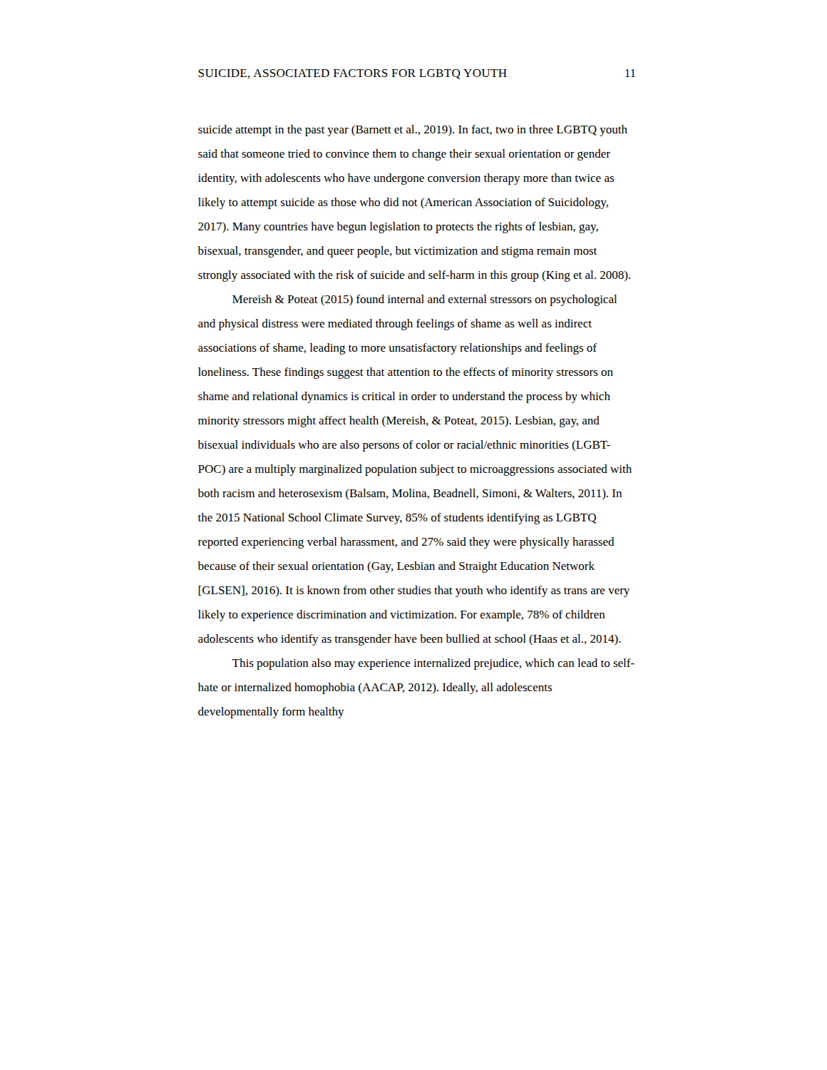Suicide, Associated Factors for LGBTQ Youth 11
suicide attempt in the past year (Barnett et al., 2019). In fact, two in three LGBTQ youth said that someone tried to convince them to change their sexual orientation or gender identity, with adolescents who have undergone conversion therapy more than twice as likely to attempt suicide as those who did not (American Association of Suicidology, 2017). Many countries have begun legislation to protects the rights of lesbian, gay, bisexual, transgender, and queer people, but victimization and stigma remain most strongly associated with the risk of suicide and self-harm in this group (King et al. 2008).
Mereish & Poteat (2015) found internal and external stressors on psychological and physical distress were mediated through feelings of shame as well as indirect associations of shame, leading to more unsatisfactory relationships and feelings of loneliness. These findings suggest that attention to the effects of minority stressors on shame and relational dynamics is critical in order to understand the process by which minority stressors might affect health (Mereish, & Poteat, 2015). Lesbian, gay, and bisexual individuals who are also persons of color or racial/ethnic minorities (LGBT-POC) are a multiply marginalized population subject to microaggressions associated with both racism and heterosexism (Balsam, Molina, Beadnell, Simoni, & Walters, 2011). In the 2015 National School Climate Survey, 85% of students identifying as LGBTQ reported experiencing verbal harassment, and 27% said they were physically harassed because of their sexual orientation (Gay, Lesbian and Straight Education Network [GLSEN], 2016). It is known from other studies that youth who identify as trans are very likely to experience discrimination and victimization. For example, 78% of children adolescents who identify as transgender have been bullied at school (Haas et al., 2014).
This population also may experience internalized prejudice, which can lead to self-hate or internalized homophobia (AACAP, 2012). Ideally, all adolescents developmentally form healthy